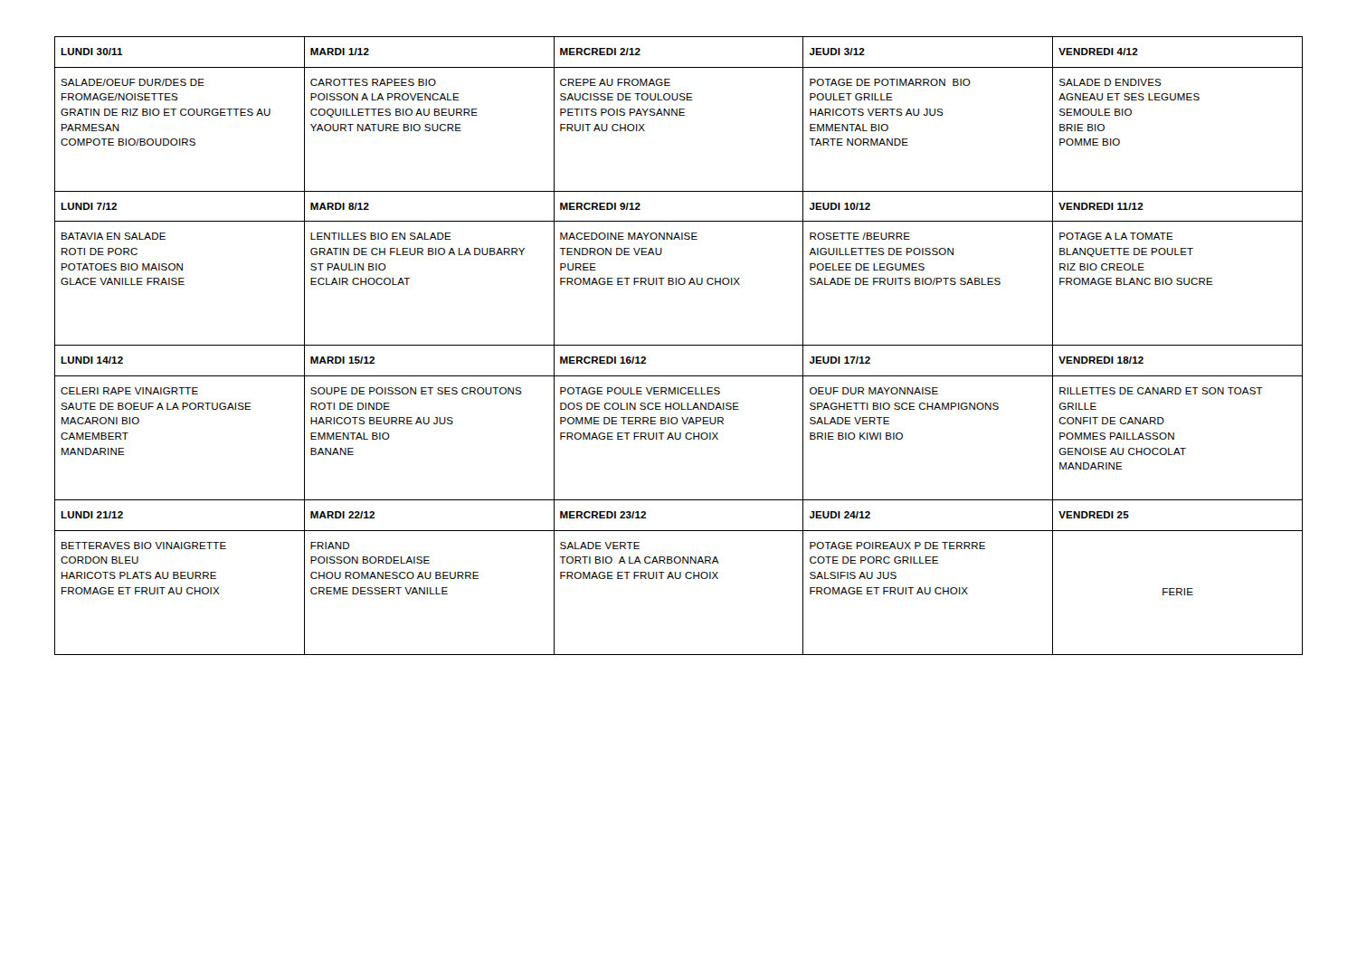| LUNDI 30/11 | MARDI 1/12 | MERCREDI 2/12 | JEUDI 3/12 | VENDREDI 4/12 |
| --- | --- | --- | --- | --- |
| SALADE/OEUF DUR/DES DE FROMAGE/NOISETTES GRATIN DE RIZ BIO ET COURGETTES AU PARMESAN COMPOTE BIO/BOUDOIRS | CAROTTES RAPEES BIO POISSON A LA PROVENCALE COQUILLETTES BIO AU BEURRE YAOURT NATURE BIO SUCRE | CREPE AU FROMAGE SAUCISSE DE TOULOUSE PETITS POIS PAYSANNE FRUIT AU CHOIX | POTAGE DE POTIMARRON BIO POULET GRILLE HARICOTS VERTS AU JUS EMMENTAL BIO TARTE NORMANDE | SALADE D ENDIVES AGNEAU ET SES LEGUMES SEMOULE BIO BRIE BIO POMME BIO |
| LUNDI 7/12 | MARDI 8/12 | MERCREDI 9/12 | JEUDI 10/12 | VENDREDI 11/12 |
| BATAVIA EN SALADE ROTI DE PORC POTATOES BIO MAISON GLACE VANILLE FRAISE | LENTILLES BIO EN SALADE GRATIN DE CH FLEUR BIO A LA DUBARRY ST PAULIN BIO ECLAIR CHOCOLAT | MACEDOINE MAYONNAISE TENDRON DE VEAU PUREE FROMAGE ET FRUIT BIO AU CHOIX | ROSETTE /BEURRE AIGUILLETTES DE POISSON POELEE DE LEGUMES SALADE DE FRUITS BIO/PTS SABLES | POTAGE A LA TOMATE BLANQUETTE DE POULET RIZ BIO CREOLE FROMAGE BLANC BIO SUCRE |
| LUNDI 14/12 | MARDI 15/12 | MERCREDI 16/12 | JEUDI 17/12 | VENDREDI 18/12 |
| CELERI RAPE VINAIGRTTE SAUTE DE BOEUF A LA PORTUGAISE MACARONI BIO CAMEMBERT MANDARINE | SOUPE DE POISSON ET SES CROUTONS ROTI DE DINDE HARICOTS BEURRE AU JUS EMMENTAL BIO BANANE | POTAGE POULE VERMICELLES DOS DE COLIN SCE HOLLANDAISE POMME DE TERRE BIO VAPEUR FROMAGE ET FRUIT AU CHOIX | OEUF DUR MAYONNAISE SPAGHETTI BIO SCE CHAMPIGNONS SALADE VERTE BRIE BIO KIWI BIO | RILLETTES DE CANARD ET SON TOAST GRILLE CONFIT DE CANARD POMMES PAILLASSON GENOISE AU CHOCOLAT MANDARINE |
| LUNDI 21/12 | MARDI 22/12 | MERCREDI 23/12 | JEUDI 24/12 | VENDREDI 25 |
| BETTERAVES BIO VINAIGRETTE CORDON BLEU HARICOTS PLATS AU BEURRE FROMAGE ET FRUIT AU CHOIX | FRIAND POISSON BORDELAISE CHOU ROMANESCO AU BEURRE CREME DESSERT VANILLE | SALADE VERTE TORTI BIO A LA CARBONNARA FROMAGE ET FRUIT AU CHOIX | POTAGE POIREAUX P DE TERRRE COTE DE PORC GRILLEE SALSIFIS AU JUS FROMAGE ET FRUIT AU CHOIX | FERIE |